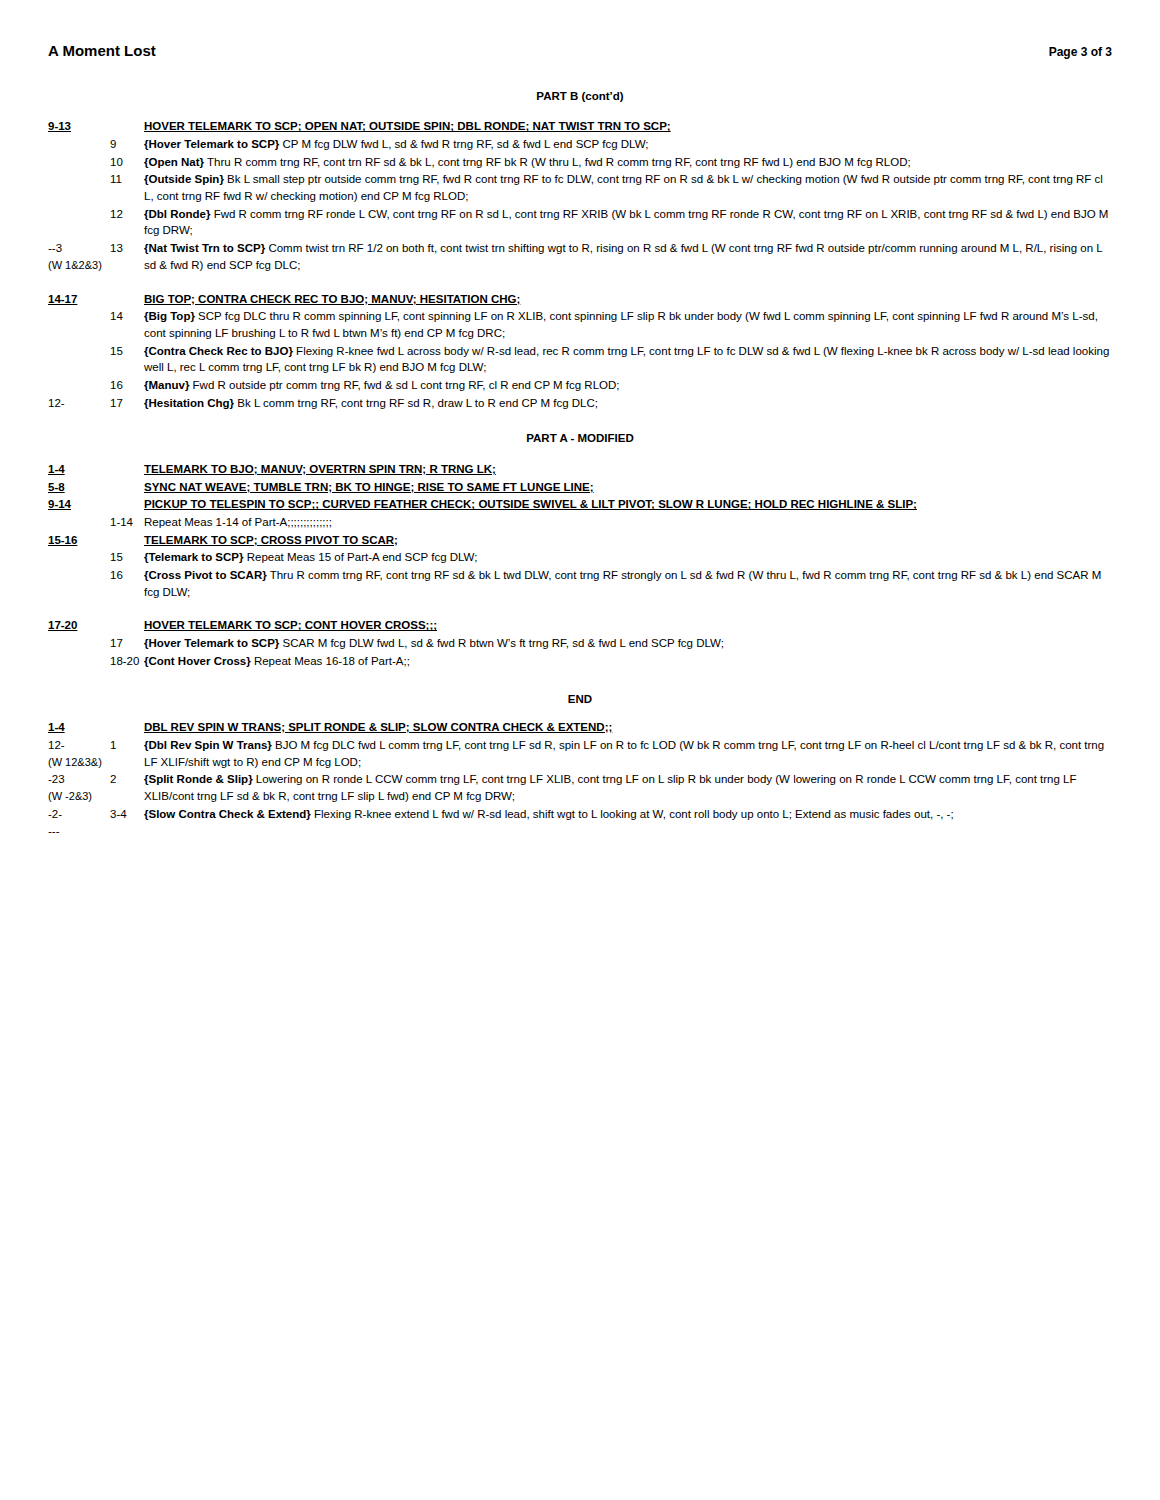A Moment Lost Page 3 of 3
PART B (cont’d)
| 9-13 | | HOVER TELEMARK TO SCP; OPEN NAT; OUTSIDE SPIN; DBL RONDE; NAT TWIST TRN TO SCP; |
| | 9 | {Hover Telemark to SCP} CP M fcg DLW fwd L, sd & fwd R trng RF, sd & fwd L end SCP fcg DLW; |
| | 10 | {Open Nat} Thru R comm trng RF, cont trn RF sd & bk L, cont trng RF bk R (W thru L, fwd R comm trng RF, cont trng RF fwd L) end BJO M fcg RLOD; |
| | 11 | {Outside Spin} Bk L small step ptr outside comm trng RF, fwd R cont trng RF to fc DLW, cont trng RF on R sd & bk L w/ checking motion (W fwd R outside ptr comm trng RF, cont trng RF cl L, cont trng RF fwd R w/ checking motion) end CP M fcg RLOD; |
| | 12 | {Dbl Ronde} Fwd R comm trng RF ronde L CW, cont trng RF on R sd L, cont trng RF XRIB (W bk L comm trng RF ronde R CW, cont trng RF on L XRIB, cont trng RF sd & fwd L) end BJO M fcg DRW; |
| --3 (W 1&2&3) | 13 | {Nat Twist Trn to SCP} Comm twist trn RF 1/2 on both ft, cont twist trn shifting wgt to R, rising on R sd & fwd L (W cont trng RF fwd R outside ptr/comm running around M L, R/L, rising on L sd & fwd R) end SCP fcg DLC; |
| 14-17 | | BIG TOP; CONTRA CHECK REC TO BJO; MANUV; HESITATION CHG; |
| | 14 | {Big Top} SCP fcg DLC thru R comm spinning LF, cont spinning LF on R XLIB, cont spinning LF slip R bk under body (W fwd L comm spinning LF, cont spinning LF fwd R around M’s L-sd, cont spinning LF brushing L to R fwd L btwn M’s ft) end CP M fcg DRC; |
| | 15 | {Contra Check Rec to BJO} Flexing R-knee fwd L across body w/ R-sd lead, rec R comm trng LF, cont trng LF to fc DLW sd & fwd L (W flexing L-knee bk R across body w/ L-sd lead looking well L, rec L comm trng LF, cont trng LF bk R) end BJO M fcg DLW; |
| | 16 | {Manuv} Fwd R outside ptr comm trng RF, fwd & sd L cont trng RF, cl R end CP M fcg RLOD; |
| 12- | 17 | {Hesitation Chg} Bk L comm trng RF, cont trng RF sd R, draw L to R end CP M fcg DLC; |
PART A - MODIFIED
| 1-4 | | TELEMARK TO BJO; MANUV; OVERTRN SPIN TRN; R TRNG LK; |
| 5-8 | | SYNC NAT WEAVE; TUMBLE TRN; BK TO HINGE; RISE TO SAME FT LUNGE LINE; |
| 9-14 | | PICKUP TO TELESPIN TO SCP;; CURVED FEATHER CHECK; OUTSIDE SWIVEL & LILT PIVOT; SLOW R LUNGE; HOLD REC HIGHLINE & SLIP; |
| | 1-14 | Repeat Meas 1-14 of Part-A;;;;;;;;;;;;;; |
| 15-16 | | TELEMARK TO SCP; CROSS PIVOT TO SCAR; |
| | 15 | {Telemark to SCP} Repeat Meas 15 of Part-A end SCP fcg DLW; |
| | 16 | {Cross Pivot to SCAR} Thru R comm trng RF, cont trng RF sd & bk L twd DLW, cont trng RF strongly on L sd & fwd R (W thru L, fwd R comm trng RF, cont trng RF sd & bk L) end SCAR M fcg DLW; |
| 17-20 | | HOVER TELEMARK TO SCP; CONT HOVER CROSS;;; |
| | 17 | {Hover Telemark to SCP} SCAR M fcg DLW fwd L, sd & fwd R btwn W’s ft trng RF, sd & fwd L end SCP fcg DLW; |
| | 18-20 | {Cont Hover Cross} Repeat Meas 16-18 of Part-A;; |
END
| 1-4 | | DBL REV SPIN W TRANS; SPLIT RONDE & SLIP; SLOW CONTRA CHECK & EXTEND;; |
| 12- (W 12&3&) | 1 | {Dbl Rev Spin W Trans} BJO M fcg DLC fwd L comm trng LF, cont trng LF sd R, spin LF on R to fc LOD (W bk R comm trng LF, cont trng LF on R-heel cl L/cont trng LF sd & bk R, cont trng LF XLIF/shift wgt to R) end CP M fcg LOD; |
| -23 (W -2&3) | 2 | {Split Ronde & Slip} Lowering on R ronde L CCW comm trng LF, cont trng LF XLIB, cont trng LF on L slip R bk under body (W lowering on R ronde L CCW comm trng LF, cont trng LF XLIB/cont trng LF sd & bk R, cont trng LF slip L fwd) end CP M fcg DRW; |
| -2- --- | 3-4 | {Slow Contra Check & Extend} Flexing R-knee extend L fwd w/ R-sd lead, shift wgt to L looking at W, cont roll body up onto L; Extend as music fades out, -, -; |